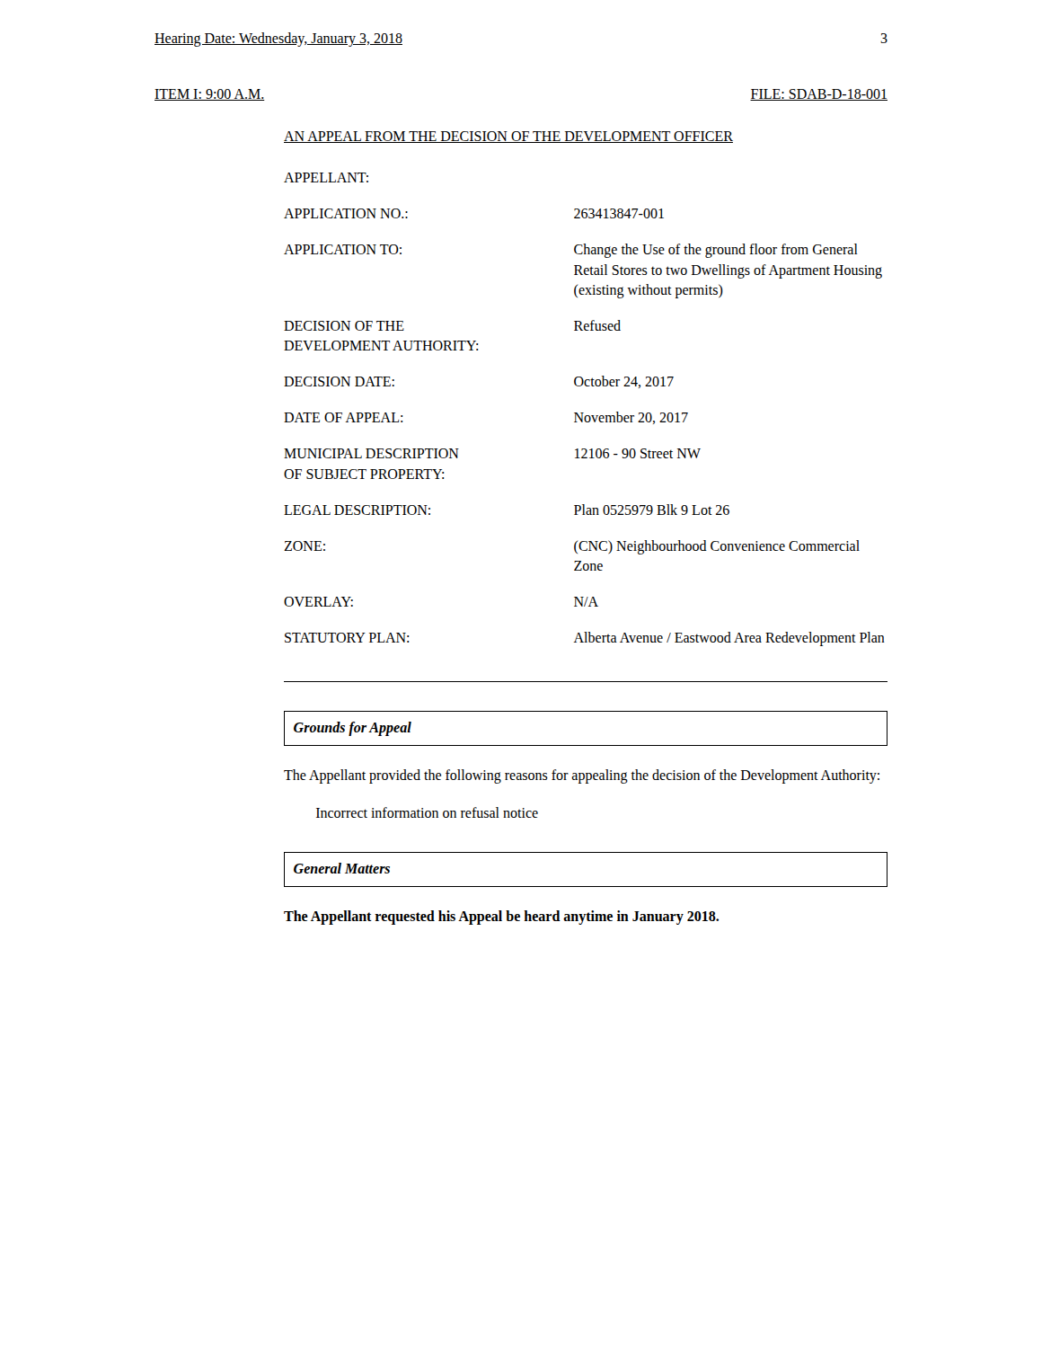Hearing Date: Wednesday, January 3, 2018 3
ITEM I: 9:00 A.M. FILE: SDAB-D-18-001
AN APPEAL FROM THE DECISION OF THE DEVELOPMENT OFFICER
| APPELLANT: | |
| APPLICATION NO.: | 263413847-001 |
| APPLICATION TO: | Change the Use of the ground floor from General Retail Stores to two Dwellings of Apartment Housing (existing without permits) |
| DECISION OF THE DEVELOPMENT AUTHORITY: | Refused |
| DECISION DATE: | October 24, 2017 |
| DATE OF APPEAL: | November 20, 2017 |
| MUNICIPAL DESCRIPTION OF SUBJECT PROPERTY: | 12106 - 90 Street NW |
| LEGAL DESCRIPTION: | Plan 0525979 Blk 9 Lot 26 |
| ZONE: | (CNC) Neighbourhood Convenience Commercial Zone |
| OVERLAY: | N/A |
| STATUTORY PLAN: | Alberta Avenue / Eastwood Area Redevelopment Plan |
Grounds for Appeal
The Appellant provided the following reasons for appealing the decision of the Development Authority:
Incorrect information on refusal notice
General Matters
The Appellant requested his Appeal be heard anytime in January 2018.